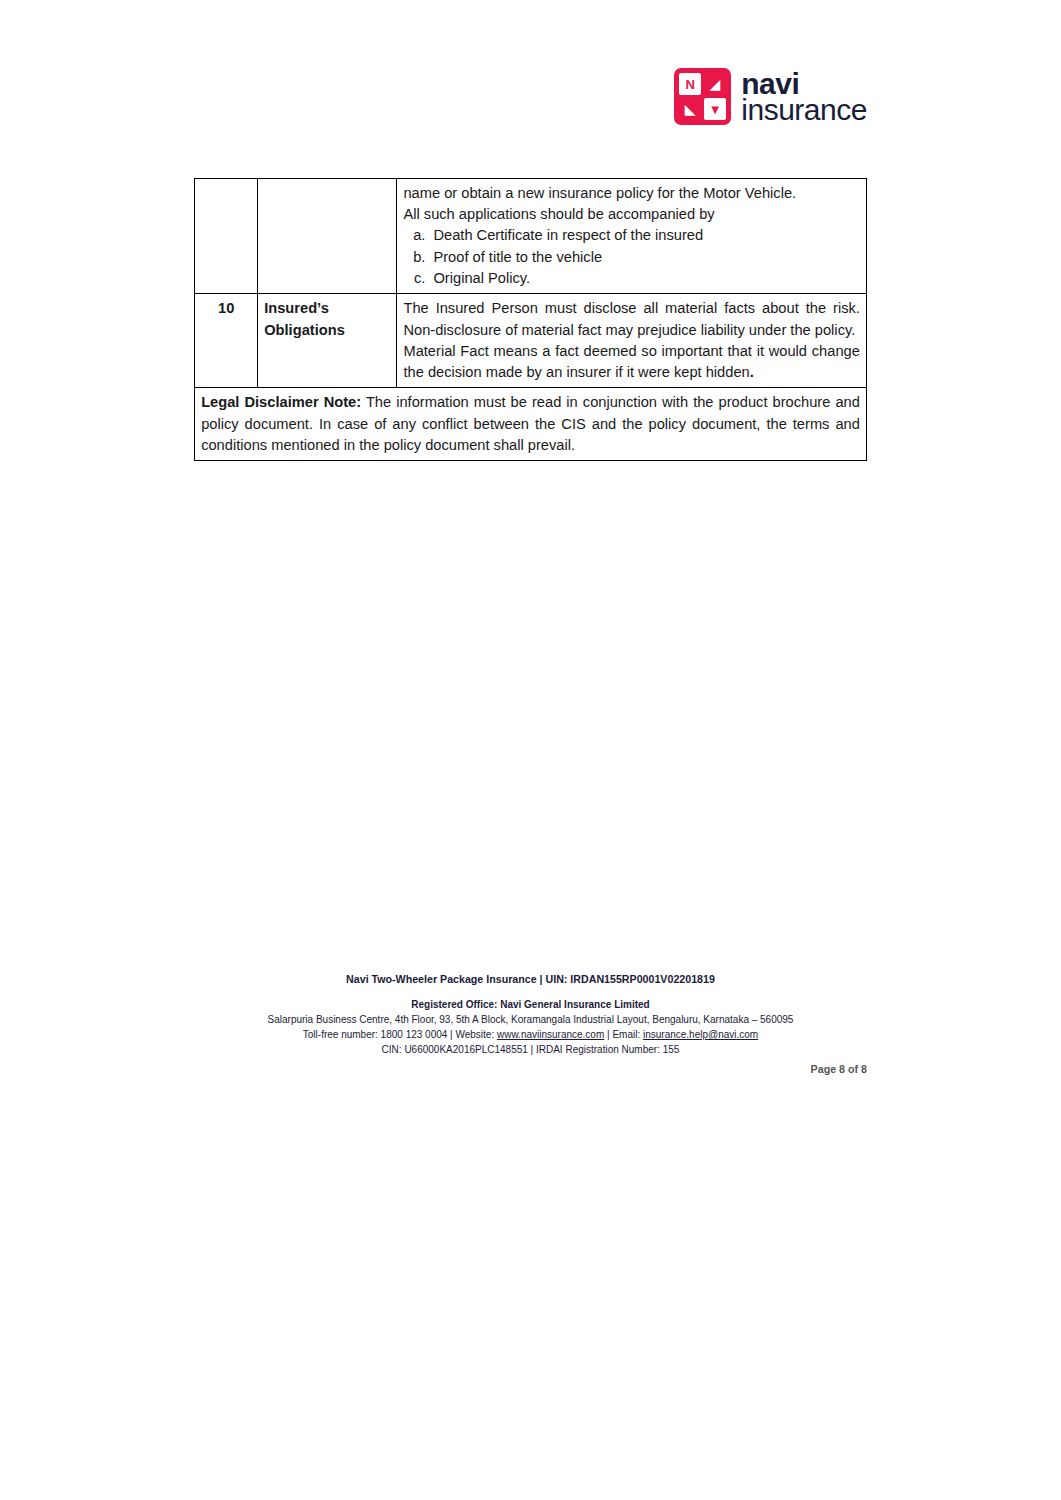N
◢
◣
▼
navi insurance
| | | name or obtain a new insurance policy for the Motor Vehicle. All such applications should be accompanied by Death Certificate in respect of the insured Proof of title to the vehicle Original Policy. |
| 10 | Insured’s Obligations | The Insured Person must disclose all material facts about the risk. Non-disclosure of material fact may prejudice liability under the policy. Material Fact means a fact deemed so important that it would change the decision made by an insurer if it were kept hidden . |
| Legal Disclaimer Note: The information must be read in conjunction with the product brochure and policy document. In case of any conflict between the CIS and the policy document, the terms and conditions mentioned in the policy document shall prevail. |
Navi Two-Wheeler Package Insurance | UIN: IRDAN155RP0001V02201819
Registered Office: Navi General Insurance Limited
Salarpuria Business Centre, 4th Floor, 93, 5th A Block, Koramangala Industrial Layout, Bengaluru, Karnataka – 560095
Toll-free number: 1800 123 0004 | Website: www.naviinsurance.com | Email: insurance.help@navi.com
CIN: U66000KA2016PLC148551 | IRDAI Registration Number: 155
Page 8 of 8